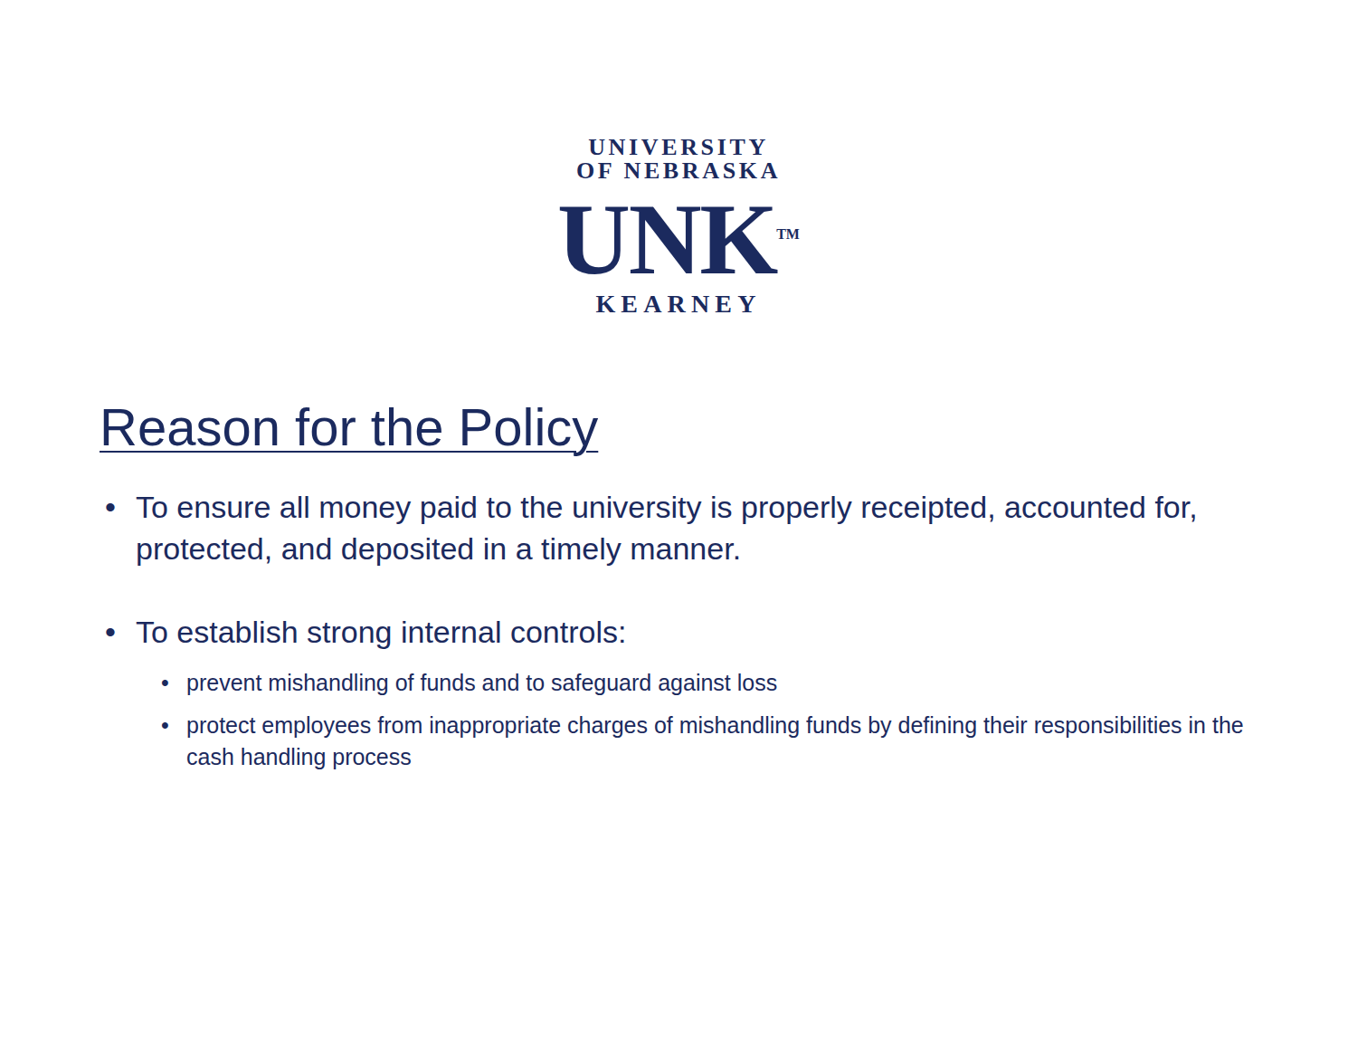UNIVERSITY OF NEBRASKA
UNKTM
KEARNEY
Reason for the Policy
To ensure all money paid to the university is properly receipted, accounted for, protected, and deposited in a timely manner.
To establish strong internal controls:
prevent mishandling of funds and to safeguard against loss
protect employees from inappropriate charges of mishandling funds by defining their responsibilities in the cash handling process